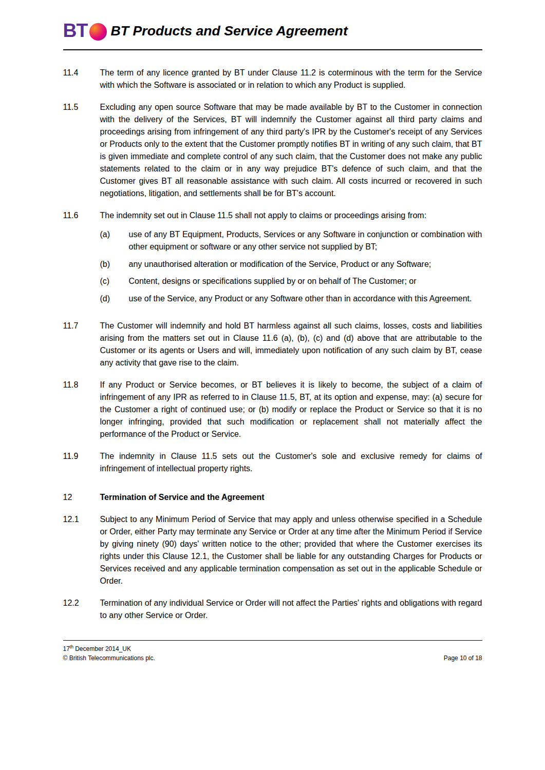BT
BT Products and Service Agreement
11.4
The term of any licence granted by BT under Clause 11.2 is coterminous with the term for the Service with which the Software is associated or in relation to which any Product is supplied.
11.5
Excluding any open source Software that may be made available by BT to the Customer in connection with the delivery of the Services, BT will indemnify the Customer against all third party claims and proceedings arising from infringement of any third party's IPR by the Customer's receipt of any Services or Products only to the extent that the Customer promptly notifies BT in writing of any such claim, that BT is given immediate and complete control of any such claim, that the Customer does not make any public statements related to the claim or in any way prejudice BT's defence of such claim, and that the Customer gives BT all reasonable assistance with such claim. All costs incurred or recovered in such negotiations, litigation, and settlements shall be for BT's account.
11.6
The indemnity set out in Clause 11.5 shall not apply to claims or proceedings arising from:
(a) use of any BT Equipment, Products, Services or any Software in conjunction or combination with other equipment or software or any other service not supplied by BT;
(b) any unauthorised alteration or modification of the Service, Product or any Software;
(c) Content, designs or specifications supplied by or on behalf of The Customer; or
(d) use of the Service, any Product or any Software other than in accordance with this Agreement.
11.7
The Customer will indemnify and hold BT harmless against all such claims, losses, costs and liabilities arising from the matters set out in Clause 11.6 (a), (b), (c) and (d) above that are attributable to the Customer or its agents or Users and will, immediately upon notification of any such claim by BT, cease any activity that gave rise to the claim.
11.8
If any Product or Service becomes, or BT believes it is likely to become, the subject of a claim of infringement of any IPR as referred to in Clause 11.5, BT, at its option and expense, may: (a) secure for the Customer a right of continued use; or (b) modify or replace the Product or Service so that it is no longer infringing, provided that such modification or replacement shall not materially affect the performance of the Product or Service.
11.9
The indemnity in Clause 11.5 sets out the Customer's sole and exclusive remedy for claims of infringement of intellectual property rights.
12
Termination of Service and the Agreement
12.1
Subject to any Minimum Period of Service that may apply and unless otherwise specified in a Schedule or Order, either Party may terminate any Service or Order at any time after the Minimum Period if Service by giving ninety (90) days' written notice to the other; provided that where the Customer exercises its rights under this Clause 12.1, the Customer shall be liable for any outstanding Charges for Products or Services received and any applicable termination compensation as set out in the applicable Schedule or Order.
12.2
Termination of any individual Service or Order will not affect the Parties' rights and obligations with regard to any other Service or Order.
17th December 2014_UK
© British Telecommunications plc.
Page 10 of 18